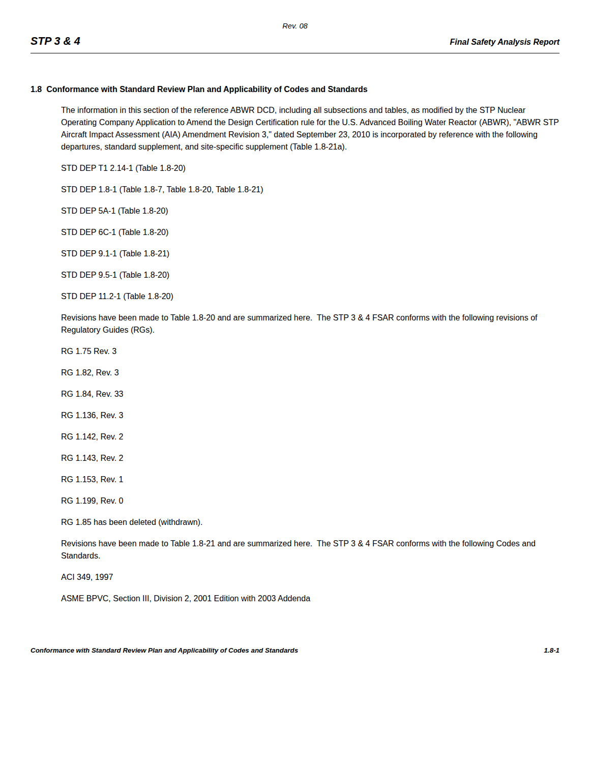Rev. 08
STP 3 & 4
Final Safety Analysis Report
1.8 Conformance with Standard Review Plan and Applicability of Codes and Standards
The information in this section of the reference ABWR DCD, including all subsections and tables, as modified by the STP Nuclear Operating Company Application to Amend the Design Certification rule for the U.S. Advanced Boiling Water Reactor (ABWR), "ABWR STP Aircraft Impact Assessment (AIA) Amendment Revision 3," dated September 23, 2010 is incorporated by reference with the following departures, standard supplement, and site-specific supplement (Table 1.8-21a).
STD DEP T1 2.14-1 (Table 1.8-20)
STD DEP 1.8-1 (Table 1.8-7, Table 1.8-20, Table 1.8-21)
STD DEP 5A-1 (Table 1.8-20)
STD DEP 6C-1 (Table 1.8-20)
STD DEP 9.1-1 (Table 1.8-21)
STD DEP 9.5-1 (Table 1.8-20)
STD DEP 11.2-1 (Table 1.8-20)
Revisions have been made to Table 1.8-20 and are summarized here. The STP 3 & 4 FSAR conforms with the following revisions of Regulatory Guides (RGs).
RG 1.75 Rev. 3
RG 1.82, Rev. 3
RG 1.84, Rev. 33
RG 1.136, Rev. 3
RG 1.142, Rev. 2
RG 1.143, Rev. 2
RG 1.153, Rev. 1
RG 1.199, Rev. 0
RG 1.85 has been deleted (withdrawn).
Revisions have been made to Table 1.8-21 and are summarized here. The STP 3 & 4 FSAR conforms with the following Codes and Standards.
ACI 349, 1997
ASME BPVC, Section III, Division 2, 2001 Edition with 2003 Addenda
Conformance with Standard Review Plan and Applicability of Codes and Standards
1.8-1